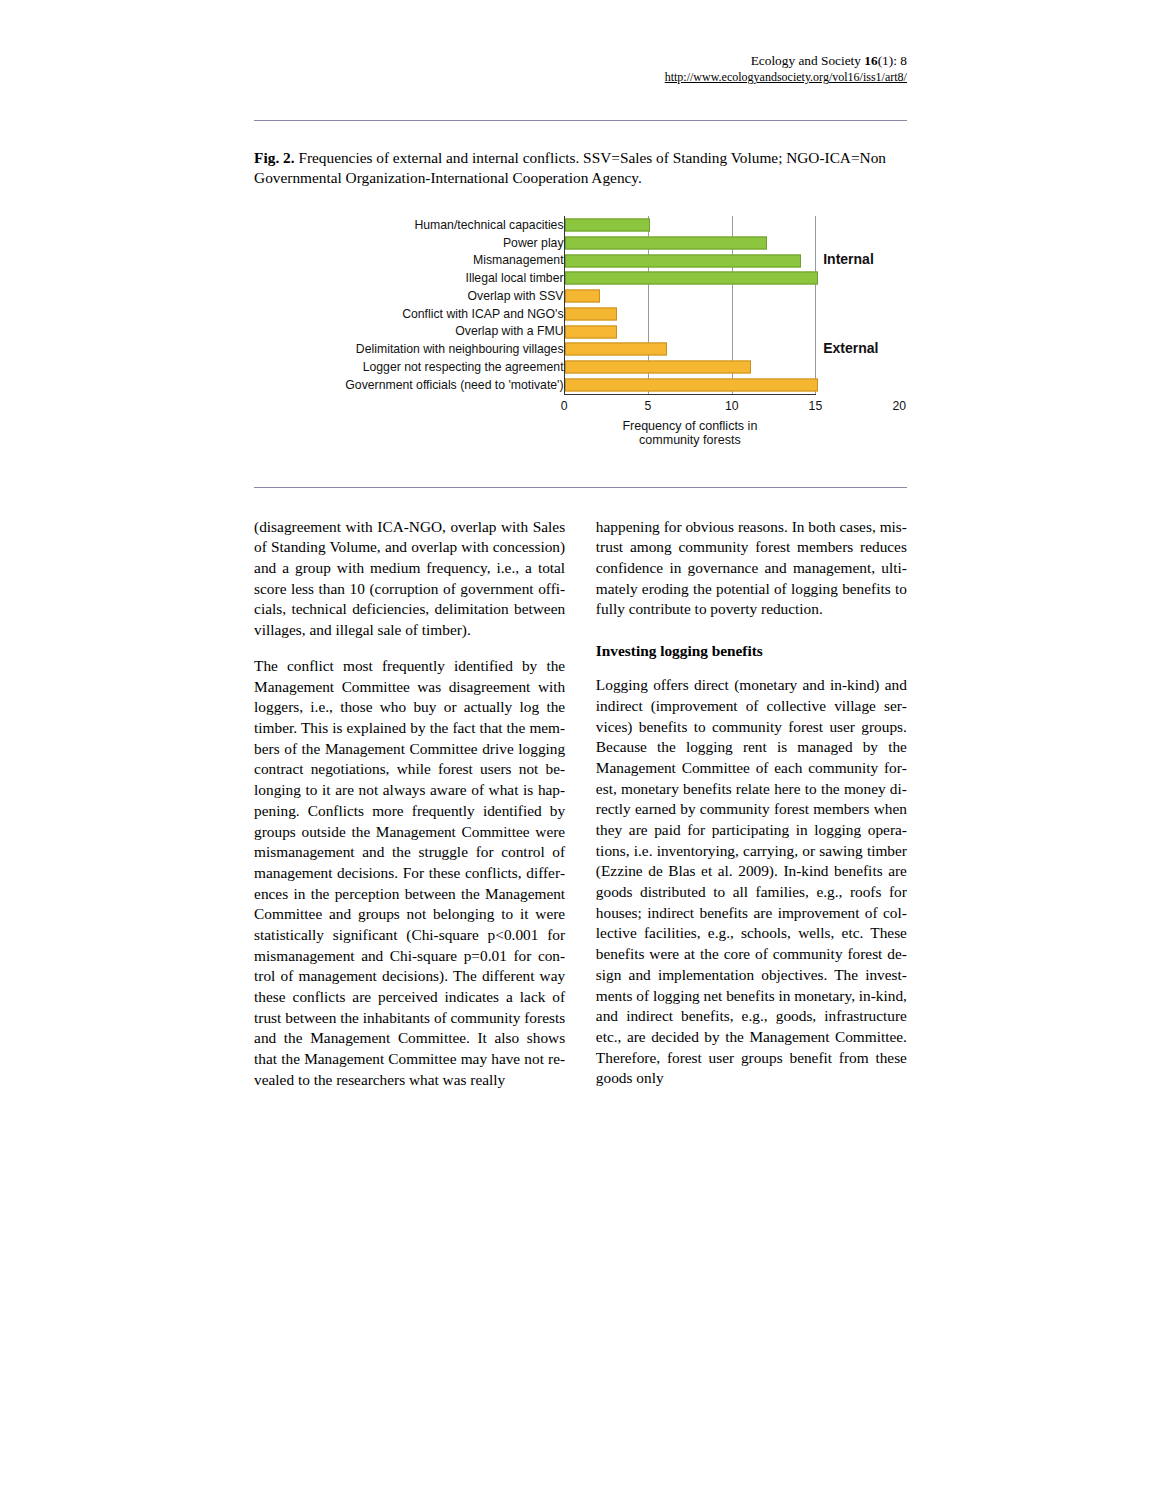Ecology and Society 16(1): 8
http://www.ecologyandsociety.org/vol16/iss1/art8/
Fig. 2. Frequencies of external and internal conflicts. SSV=Sales of Standing Volume; NGO-ICA=Non Governmental Organization-International Cooperation Agency.
| Human/technical capacities | |
| Power play | |
| Mismanagement | Internal |
| Illegal local timber | |
| Overlap with SSV | |
| Conflict with ICAP and NGO's | |
| Overlap with a FMU | |
| Delimitation with neighbouring villages | External |
| Logger not respecting the agreement | |
| Government officials (need to 'motivate') | |
| | 0 5 10 15 20 |
| | Frequency of conflicts in community forests |
(disagreement with ICA-NGO, overlap with Sales of Standing Volume, and overlap with concession) and a group with medium frequency, i.e., a total score less than 10 (corruption of government officials, technical deficiencies, delimitation between villages, and illegal sale of timber).
The conflict most frequently identified by the Management Committee was disagreement with loggers, i.e., those who buy or actually log the timber. This is explained by the fact that the members of the Management Committee drive logging contract negotiations, while forest users not belonging to it are not always aware of what is happening. Conflicts more frequently identified by groups outside the Management Committee were mismanagement and the struggle for control of management decisions. For these conflicts, differences in the perception between the Management Committee and groups not belonging to it were statistically significant (Chi-square p<0.001 for mismanagement and Chi-square p=0.01 for control of management decisions). The different way these conflicts are perceived indicates a lack of trust between the inhabitants of community forests and the Management Committee. It also shows that the Management Committee may have not revealed to the researchers what was really
happening for obvious reasons. In both cases, mistrust among community forest members reduces confidence in governance and management, ultimately eroding the potential of logging benefits to fully contribute to poverty reduction.
Investing logging benefits
Logging offers direct (monetary and in-kind) and indirect (improvement of collective village services) benefits to community forest user groups. Because the logging rent is managed by the Management Committee of each community forest, monetary benefits relate here to the money directly earned by community forest members when they are paid for participating in logging operations, i.e. inventorying, carrying, or sawing timber (Ezzine de Blas et al. 2009). In-kind benefits are goods distributed to all families, e.g., roofs for houses; indirect benefits are improvement of collective facilities, e.g., schools, wells, etc. These benefits were at the core of community forest design and implementation objectives. The investments of logging net benefits in monetary, in-kind, and indirect benefits, e.g., goods, infrastructure etc., are decided by the Management Committee. Therefore, forest user groups benefit from these goods only